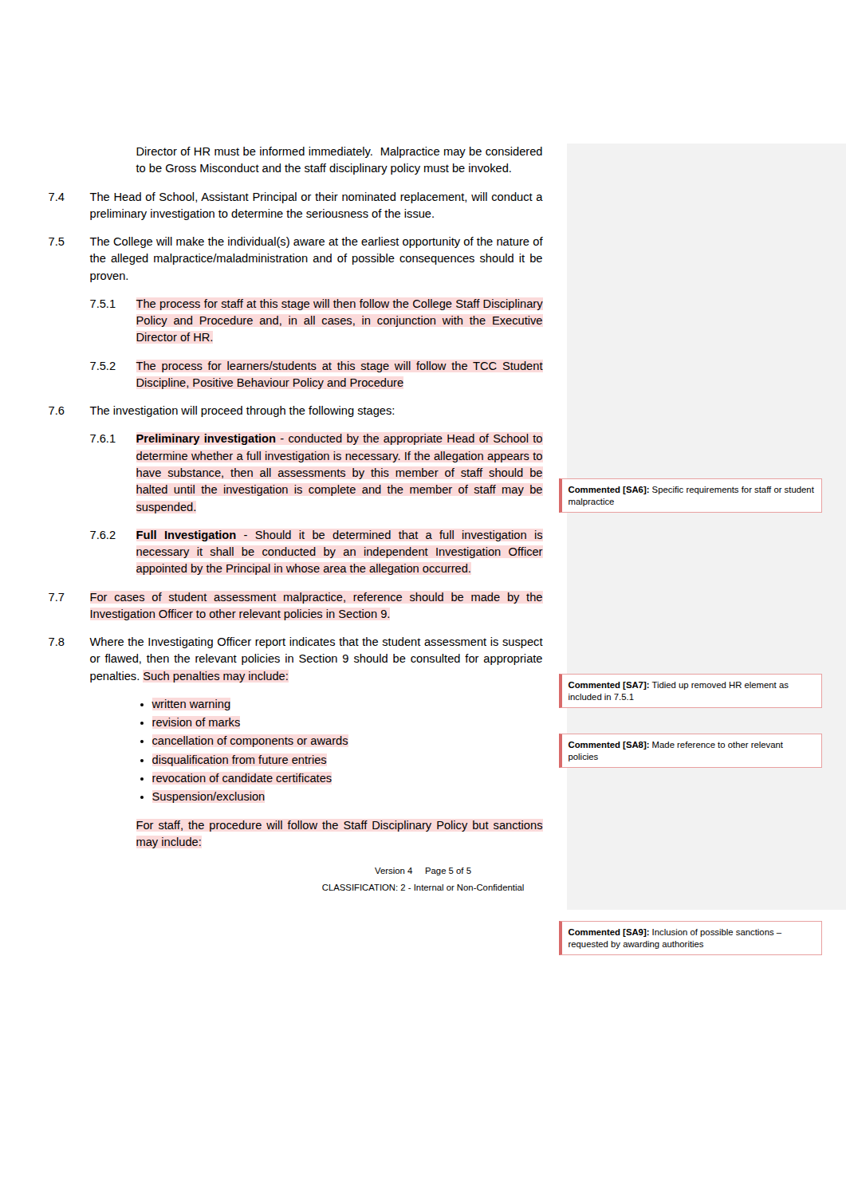Director of HR must be informed immediately. Malpractice may be considered to be Gross Misconduct and the staff disciplinary policy must be invoked.
7.4
The Head of School, Assistant Principal or their nominated replacement, will conduct a preliminary investigation to determine the seriousness of the issue.
7.5
The College will make the individual(s) aware at the earliest opportunity of the nature of the alleged malpractice/maladministration and of possible consequences should it be proven.
7.5.1
The process for staff at this stage will then follow the College Staff Disciplinary Policy and Procedure and, in all cases, in conjunction with the Executive Director of HR.
7.5.2
The process for learners/students at this stage will follow the TCC Student Discipline, Positive Behaviour Policy and Procedure
7.6
The investigation will proceed through the following stages:
7.6.1
Preliminary investigation - conducted by the appropriate Head of School to determine whether a full investigation is necessary. If the allegation appears to have substance, then all assessments by this member of staff should be halted until the investigation is complete and the member of staff may be suspended.
7.6.2
Full Investigation - Should it be determined that a full investigation is necessary it shall be conducted by an independent Investigation Officer appointed by the Principal in whose area the allegation occurred.
7.7
For cases of student assessment malpractice, reference should be made by the Investigation Officer to other relevant policies in Section 9.
7.8
Where the Investigating Officer report indicates that the student assessment is suspect or flawed, then the relevant policies in Section 9 should be consulted for appropriate penalties. Such penalties may include:
written warning
revision of marks
cancellation of components or awards
disqualification from future entries
revocation of candidate certificates
Suspension/exclusion
For staff, the procedure will follow the Staff Disciplinary Policy but sanctions may include:
Commented [SA6]: Specific requirements for staff or student malpractice
Commented [SA7]: Tidied up removed HR element as included in 7.5.1
Commented [SA8]: Made reference to other relevant policies
Commented [SA9]: Inclusion of possible sanctions – requested by awarding authorities
Version 4 Page 5 of 5
CLASSIFICATION: 2 - Internal or Non-Confidential